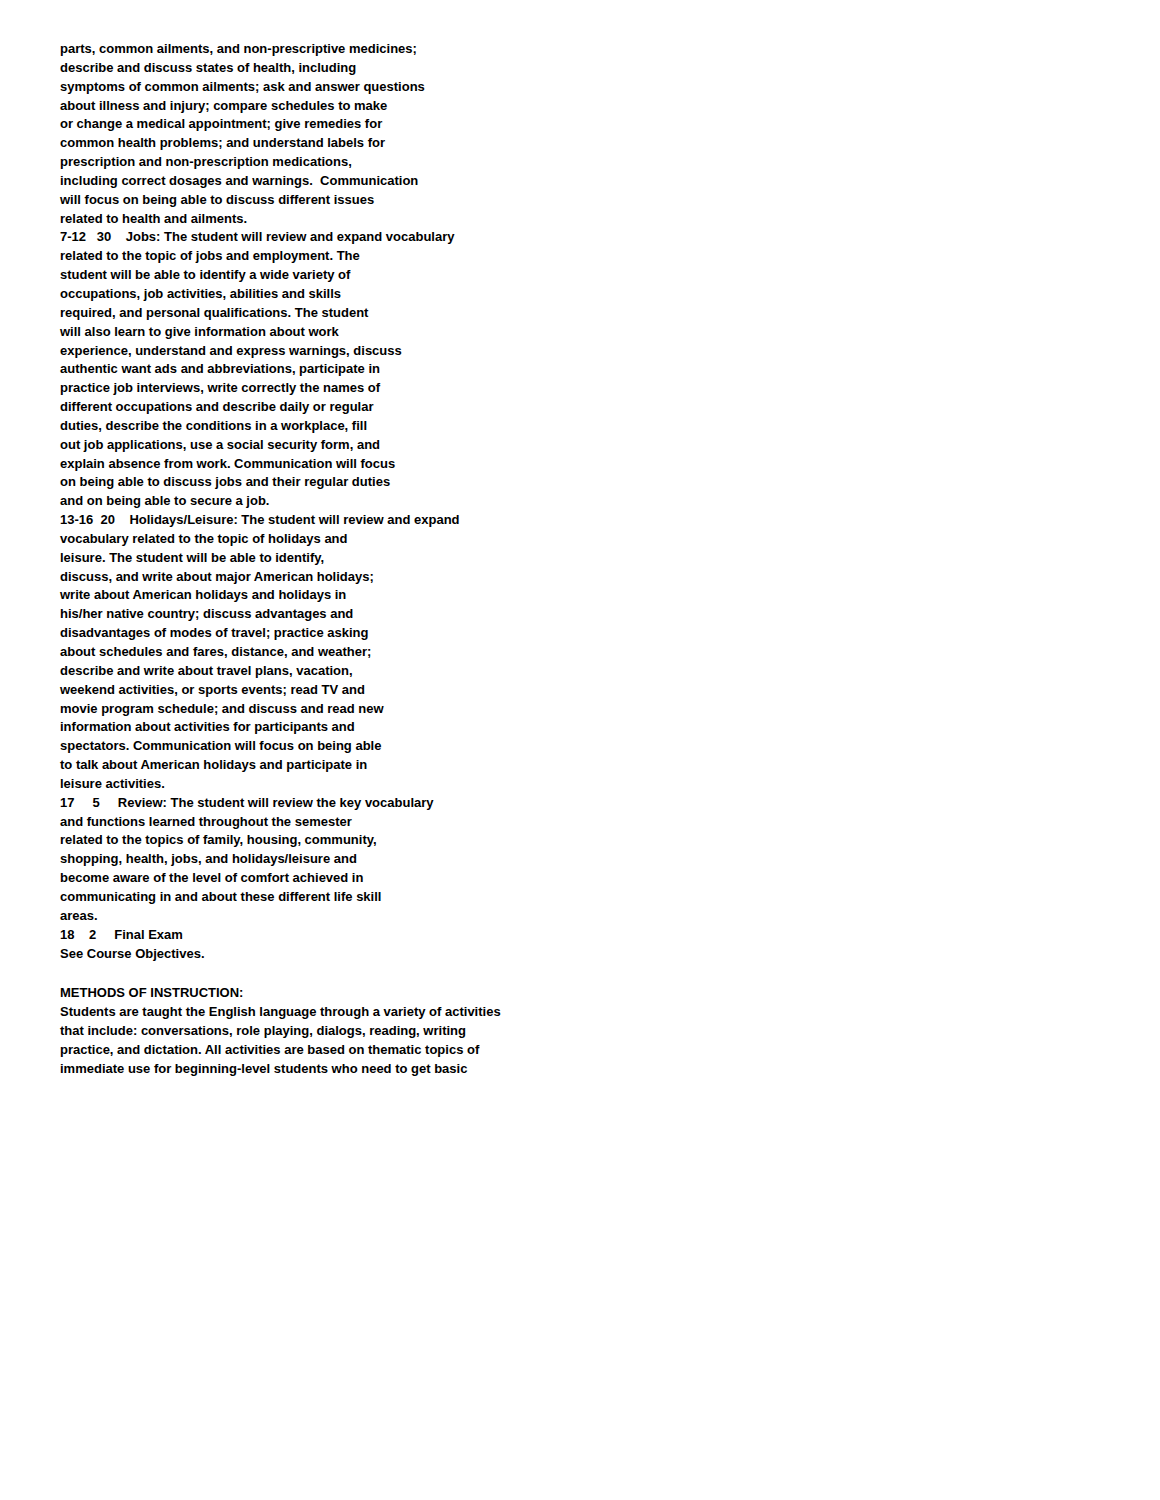parts, common ailments, and non-prescriptive medicines;
describe and discuss states of health, including
symptoms of common ailments; ask and answer questions
about illness and injury; compare schedules to make
or change a medical appointment; give remedies for
common health problems; and understand labels for
prescription and non-prescription medications,
including correct dosages and warnings. Communication
will focus on being able to discuss different issues
related to health and ailments.
7-12 30 Jobs: The student will review and expand vocabulary
related to the topic of jobs and employment. The
student will be able to identify a wide variety of
occupations, job activities, abilities and skills
required, and personal qualifications. The student
will also learn to give information about work
experience, understand and express warnings, discuss
authentic want ads and abbreviations, participate in
practice job interviews, write correctly the names of
different occupations and describe daily or regular
duties, describe the conditions in a workplace, fill
out job applications, use a social security form, and
explain absence from work. Communication will focus
on being able to discuss jobs and their regular duties
and on being able to secure a job.
13-16 20 Holidays/Leisure: The student will review and expand
vocabulary related to the topic of holidays and
leisure. The student will be able to identify,
discuss, and write about major American holidays;
write about American holidays and holidays in
his/her native country; discuss advantages and
disadvantages of modes of travel; practice asking
about schedules and fares, distance, and weather;
describe and write about travel plans, vacation,
weekend activities, or sports events; read TV and
movie program schedule; and discuss and read new
information about activities for participants and
spectators. Communication will focus on being able
to talk about American holidays and participate in
leisure activities.
17 5 Review: The student will review the key vocabulary
and functions learned throughout the semester
related to the topics of family, housing, community,
shopping, health, jobs, and holidays/leisure and
become aware of the level of comfort achieved in
communicating in and about these different life skill
areas.
18 2 Final Exam
See Course Objectives.
METHODS OF INSTRUCTION:
Students are taught the English language through a variety of activities
that include: conversations, role playing, dialogs, reading, writing
practice, and dictation. All activities are based on thematic topics of
immediate use for beginning-level students who need to get basic